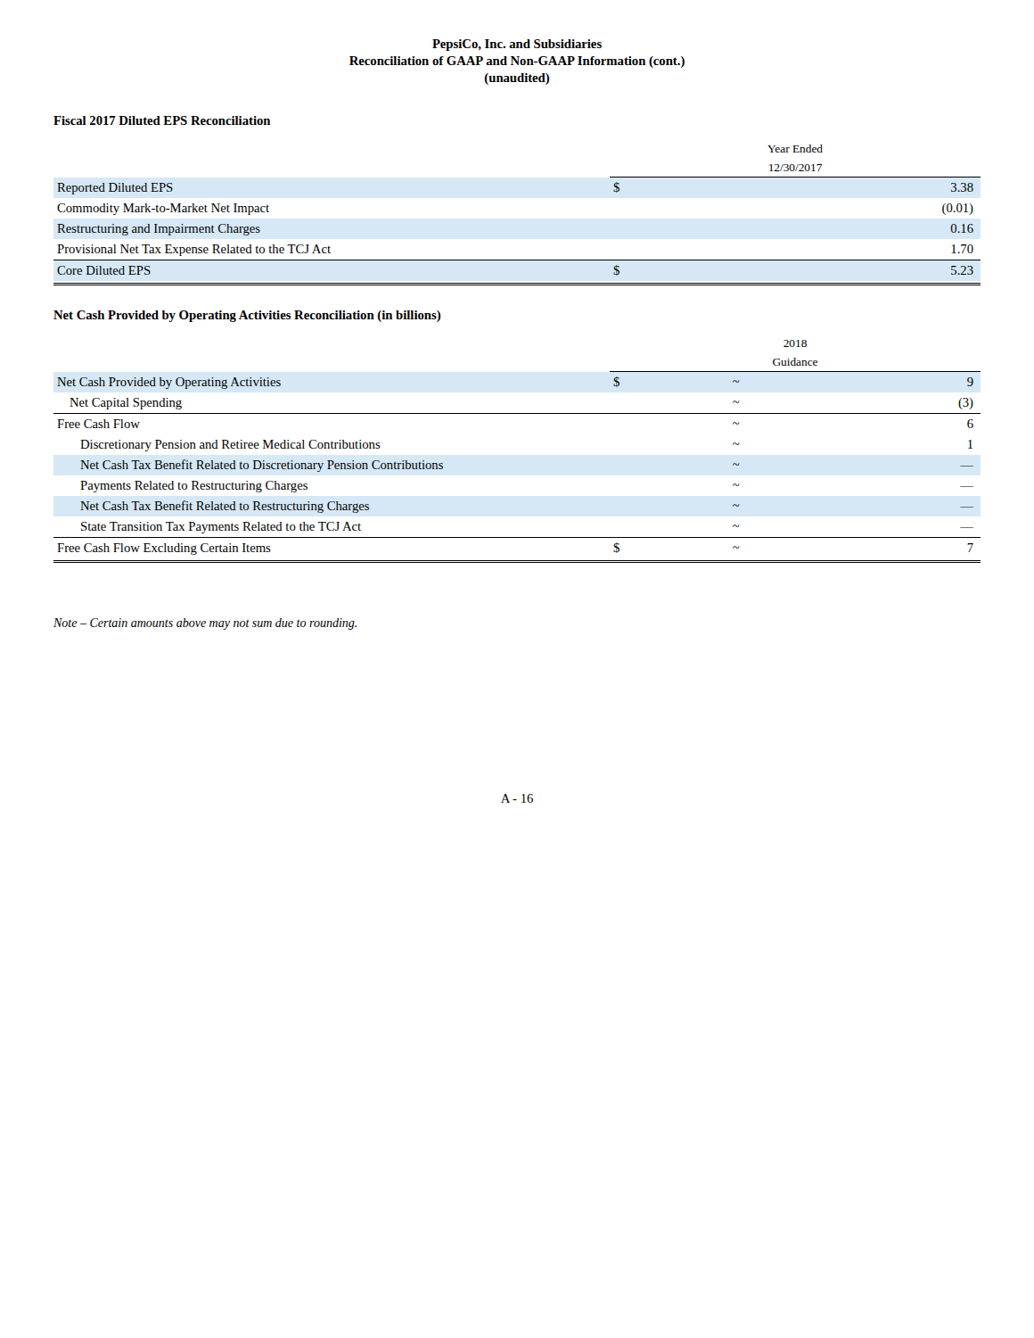PepsiCo, Inc. and Subsidiaries
Reconciliation of GAAP and Non-GAAP Information (cont.)
(unaudited)
Fiscal 2017 Diluted EPS Reconciliation
| | Year Ended |
| | 12/30/2017 |
| Reported Diluted EPS | $ | | 3.38 |
| Commodity Mark-to-Market Net Impact | | | (0.01) |
| Restructuring and Impairment Charges | | | 0.16 |
| Provisional Net Tax Expense Related to the TCJ Act | | | 1.70 |
| Core Diluted EPS | $ | | 5.23 |
Net Cash Provided by Operating Activities Reconciliation (in billions)
| | 2018 |
| | Guidance |
| Net Cash Provided by Operating Activities | $ | ~ | 9 |
| Net Capital Spending | | ~ | (3) |
| Free Cash Flow | | ~ | 6 |
| Discretionary Pension and Retiree Medical Contributions | | ~ | 1 |
| Net Cash Tax Benefit Related to Discretionary Pension Contributions | | ~ | — |
| Payments Related to Restructuring Charges | | ~ | — |
| Net Cash Tax Benefit Related to Restructuring Charges | | ~ | — |
| State Transition Tax Payments Related to the TCJ Act | | ~ | — |
| Free Cash Flow Excluding Certain Items | $ | ~ | 7 |
Note – Certain amounts above may not sum due to rounding.
A - 16